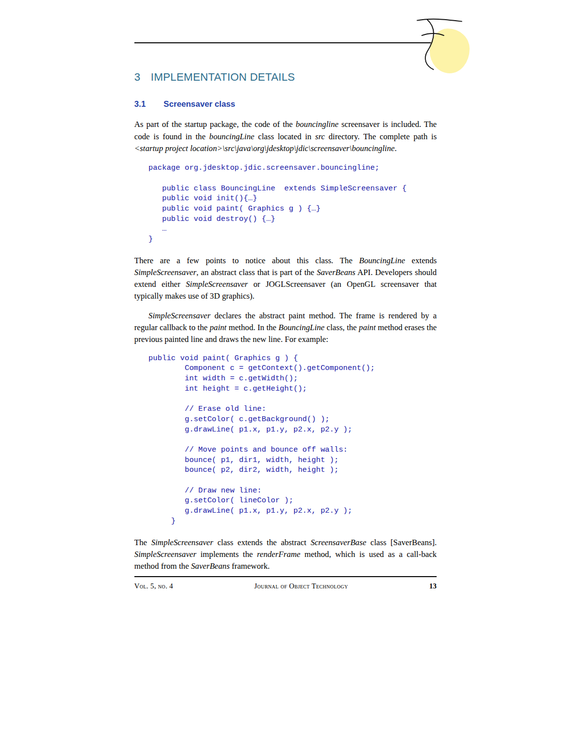3 IMPLEMENTATION DETAILS
3.1 Screensaver class
As part of the startup package, the code of the bouncingline screensaver is included. The code is found in the bouncingLine class located in src directory. The complete path is <startup project location>\src\java\org\jdesktop\jdic\screensaver\bouncingline.
package org.jdesktop.jdic.screensaver.bouncingline;

   public class BouncingLine  extends SimpleScreensaver {
   public void init(){…}
   public void paint( Graphics g ) {…}
   public void destroy() {…}
   …
}
There are a few points to notice about this class. The BouncingLine extends SimpleScreensaver, an abstract class that is part of the SaverBeans API. Developers should extend either SimpleScreensaver or JOGLScreensaver (an OpenGL screensaver that typically makes use of 3D graphics).
SimpleScreensaver declares the abstract paint method. The frame is rendered by a regular callback to the paint method. In the BouncingLine class, the paint method erases the previous painted line and draws the new line. For example:
public void paint( Graphics g ) {
        Component c = getContext().getComponent();
        int width = c.getWidth();
        int height = c.getHeight();

        // Erase old line:
        g.setColor( c.getBackground() );
        g.drawLine( p1.x, p1.y, p2.x, p2.y );

        // Move points and bounce off walls:
        bounce( p1, dir1, width, height );
        bounce( p2, dir2, width, height );

        // Draw new line:
        g.setColor( lineColor );
        g.drawLine( p1.x, p1.y, p2.x, p2.y );
     }
The SimpleScreensaver class extends the abstract ScreensaverBase class [SaverBeans]. SimpleScreensaver implements the renderFrame method, which is used as a call-back method from the SaverBeans framework.
Vol. 5, no. 4
Journal of Object Technology
13